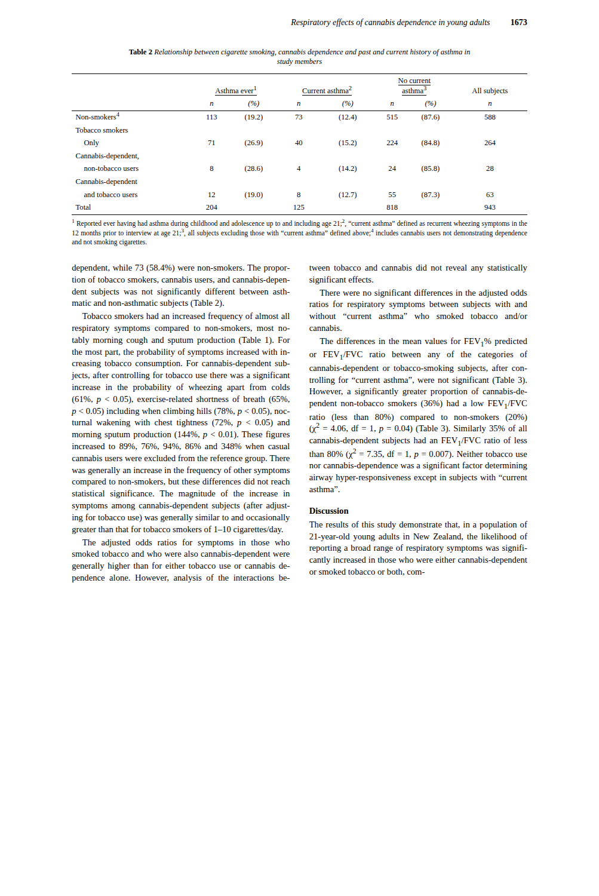Respiratory effects of cannabis dependence in young adults 1673
Table 2 Relationship between cigarette smoking, cannabis dependence and past and current history of asthma in study members
| | Asthma ever 1 | Current asthma 2 | No current asthma 3 | All subjects |
| --- | --- | --- | --- | --- |
| | n | (%) | n | (%) | n | (%) | n |
| Non-smokers 4 | 113 | (19.2) | 73 | (12.4) | 515 | (87.6) | 588 |
| Tobacco smokers | | | | | | | |
| Only | 71 | (26.9) | 40 | (15.2) | 224 | (84.8) | 264 |
| Cannabis-dependent, | | | | | | | |
| non-tobacco users | 8 | (28.6) | 4 | (14.2) | 24 | (85.8) | 28 |
| Cannabis-dependent | | | | | | | |
| and tobacco users | 12 | (19.0) | 8 | (12.7) | 55 | (87.3) | 63 |
| Total | 204 | | 125 | | 818 | | 943 |
1 Reported ever having had asthma during childhood and adolescence up to and including age 21;2, “current asthma” defined as recurrent wheezing symptoms in the 12 months prior to interview at age 21;3, all subjects excluding those with “current asthma” defined above;4 includes cannabis users not demonstrating dependence and not smoking cigarettes.
dependent, while 73 (58.4%) were non-smokers. The proportion of tobacco smokers, cannabis users, and cannabis-dependent subjects was not significantly different between asthmatic and non-asthmatic subjects (Table 2).
Tobacco smokers had an increased frequency of almost all respiratory symptoms compared to non-smokers, most notably morning cough and sputum production (Table 1). For the most part, the probability of symptoms increased with increasing tobacco consumption. For cannabis-dependent subjects, after controlling for tobacco use there was a significant increase in the probability of wheezing apart from colds (61%, p < 0.05), exercise-related shortness of breath (65%, p < 0.05) including when climbing hills (78%, p < 0.05), nocturnal wakening with chest tightness (72%, p < 0.05) and morning sputum production (144%, p < 0.01). These figures increased to 89%, 76%, 94%, 86% and 348% when casual cannabis users were excluded from the reference group. There was generally an increase in the frequency of other symptoms compared to non-smokers, but these differences did not reach statistical significance. The magnitude of the increase in symptoms among cannabis-dependent subjects (after adjusting for tobacco use) was generally similar to and occasionally greater than that for tobacco smokers of 1–10 cigarettes/day.
The adjusted odds ratios for symptoms in those who smoked tobacco and who were also cannabis-dependent were generally higher than for either tobacco use or cannabis dependence alone. However, analysis of the interactions between tobacco and cannabis did not reveal any statistically significant effects.
There were no significant differences in the adjusted odds ratios for respiratory symptoms between subjects with and without “current asthma” who smoked tobacco and/or cannabis.
The differences in the mean values for FEV1% predicted or FEV1/FVC ratio between any of the categories of cannabis-dependent or tobacco-smoking subjects, after controlling for “current asthma”, were not significant (Table 3). However, a significantly greater proportion of cannabis-dependent non-tobacco smokers (36%) had a low FEV1/FVC ratio (less than 80%) compared to non-smokers (20%) (χ2 = 4.06, df = 1, p = 0.04) (Table 3). Similarly 35% of all cannabis-dependent subjects had an FEV1/FVC ratio of less than 80% (χ2 = 7.35, df = 1, p = 0.007). Neither tobacco use nor cannabis-dependence was a significant factor determining airway hyper-responsiveness except in subjects with “current asthma”.
Discussion
The results of this study demonstrate that, in a population of 21-year-old young adults in New Zealand, the likelihood of reporting a broad range of respiratory symptoms was significantly increased in those who were either cannabis-dependent or smoked tobacco or both, com-